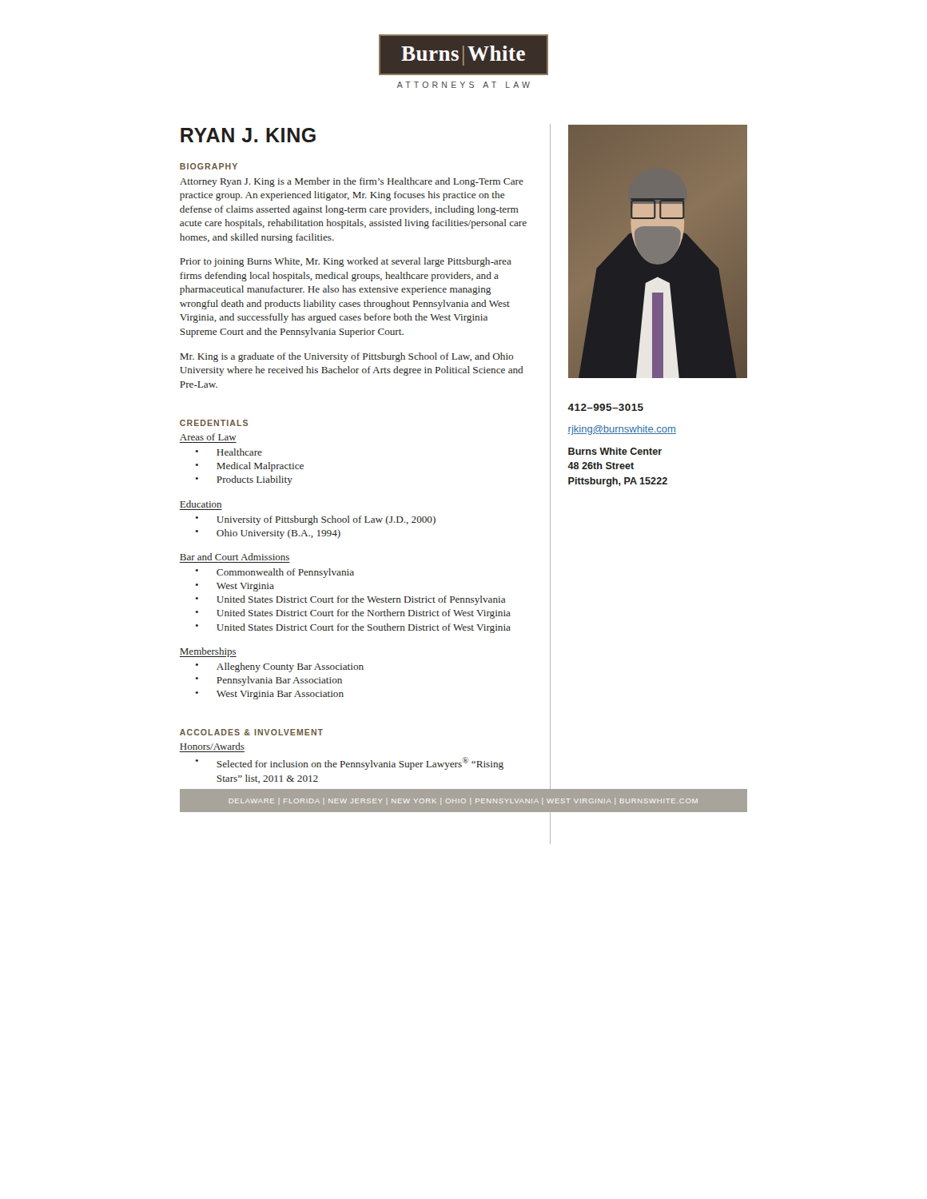Burns|White
ATTORNEYS AT LAW
RYAN J. KING
Biography
Attorney Ryan J. King is a Member in the firm’s Healthcare and Long-Term Care practice group. An experienced litigator, Mr. King focuses his practice on the defense of claims asserted against long-term care providers, including long-term acute care hospitals, rehabilitation hospitals, assisted living facilities/personal care homes, and skilled nursing facilities.
Prior to joining Burns White, Mr. King worked at several large Pittsburgh-area firms defending local hospitals, medical groups, healthcare providers, and a pharmaceutical manufacturer. He also has extensive experience managing wrongful death and products liability cases throughout Pennsylvania and West Virginia, and successfully has argued cases before both the West Virginia Supreme Court and the Pennsylvania Superior Court.
Mr. King is a graduate of the University of Pittsburgh School of Law, and Ohio University where he received his Bachelor of Arts degree in Political Science and Pre-Law.
Credentials
Areas of Law
Healthcare
Medical Malpractice
Products Liability
Education
University of Pittsburgh School of Law (J.D., 2000)
Ohio University (B.A., 1994)
Bar and Court Admissions
Commonwealth of Pennsylvania
West Virginia
United States District Court for the Western District of Pennsylvania
United States District Court for the Northern District of West Virginia
United States District Court for the Southern District of West Virginia
Memberships
Allegheny County Bar Association
Pennsylvania Bar Association
West Virginia Bar Association
Accolades & Involvement
Honors/Awards
Selected for inclusion on the Pennsylvania Super Lawyers® “Rising Stars” list, 2011 & 2012
412–995–3015
rjking@burnswhite.com
Burns White Center
48 26th Street
Pittsburgh, PA 15222
DELAWARE | FLORIDA | NEW JERSEY | NEW YORK | OHIO | PENNSYLVANIA | WEST VIRGINIA | BURNSWHITE.COM